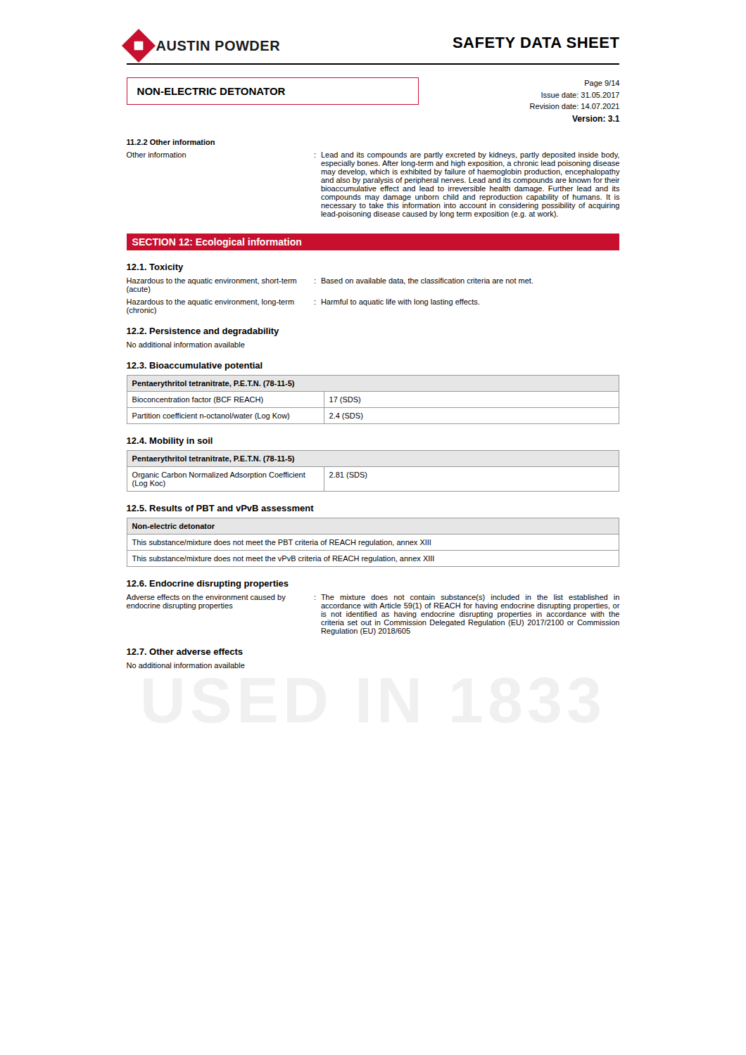AUSTIN POWDER
SAFETY DATA SHEET
NON-ELECTRIC DETONATOR
Page 9/14
Issue date: 31.05.2017
Revision date: 14.07.2021
Version: 3.1
11.2.2 Other information
Other information
:
Lead and its compounds are partly excreted by kidneys, partly deposited inside body, especially bones. After long-term and high exposition, a chronic lead poisoning disease may develop, which is exhibited by failure of haemoglobin production, encephalopathy and also by paralysis of peripheral nerves. Lead and its compounds are known for their bioaccumulative effect and lead to irreversible health damage. Further lead and its compounds may damage unborn child and reproduction capability of humans. It is necessary to take this information into account in considering possibility of acquiring lead-poisoning disease caused by long term exposition (e.g. at work).
SECTION 12: Ecological information
12.1. Toxicity
Hazardous to the aquatic environment, short-term (acute)
:
Based on available data, the classification criteria are not met.
Hazardous to the aquatic environment, long-term (chronic)
:
Harmful to aquatic life with long lasting effects.
12.2. Persistence and degradability
No additional information available
12.3. Bioaccumulative potential
| Pentaerythritol tetranitrate, P.E.T.N. (78-11-5) |
| Bioconcentration factor (BCF REACH) | 17 (SDS) |
| Partition coefficient n-octanol/water (Log Kow) | 2.4 (SDS) |
12.4. Mobility in soil
| Pentaerythritol tetranitrate, P.E.T.N. (78-11-5) |
| Organic Carbon Normalized Adsorption Coefficient (Log Koc) | 2.81 (SDS) |
12.5. Results of PBT and vPvB assessment
| Non-electric detonator |
| This substance/mixture does not meet the PBT criteria of REACH regulation, annex XIII |
| This substance/mixture does not meet the vPvB criteria of REACH regulation, annex XIII |
12.6. Endocrine disrupting properties
Adverse effects on the environment caused by endocrine disrupting properties
:
The mixture does not contain substance(s) included in the list established in accordance with Article 59(1) of REACH for having endocrine disrupting properties, or is not identified as having endocrine disrupting properties in accordance with the criteria set out in Commission Delegated Regulation (EU) 2017/2100 or Commission Regulation (EU) 2018/605
12.7. Other adverse effects
No additional information available
USED IN 1833